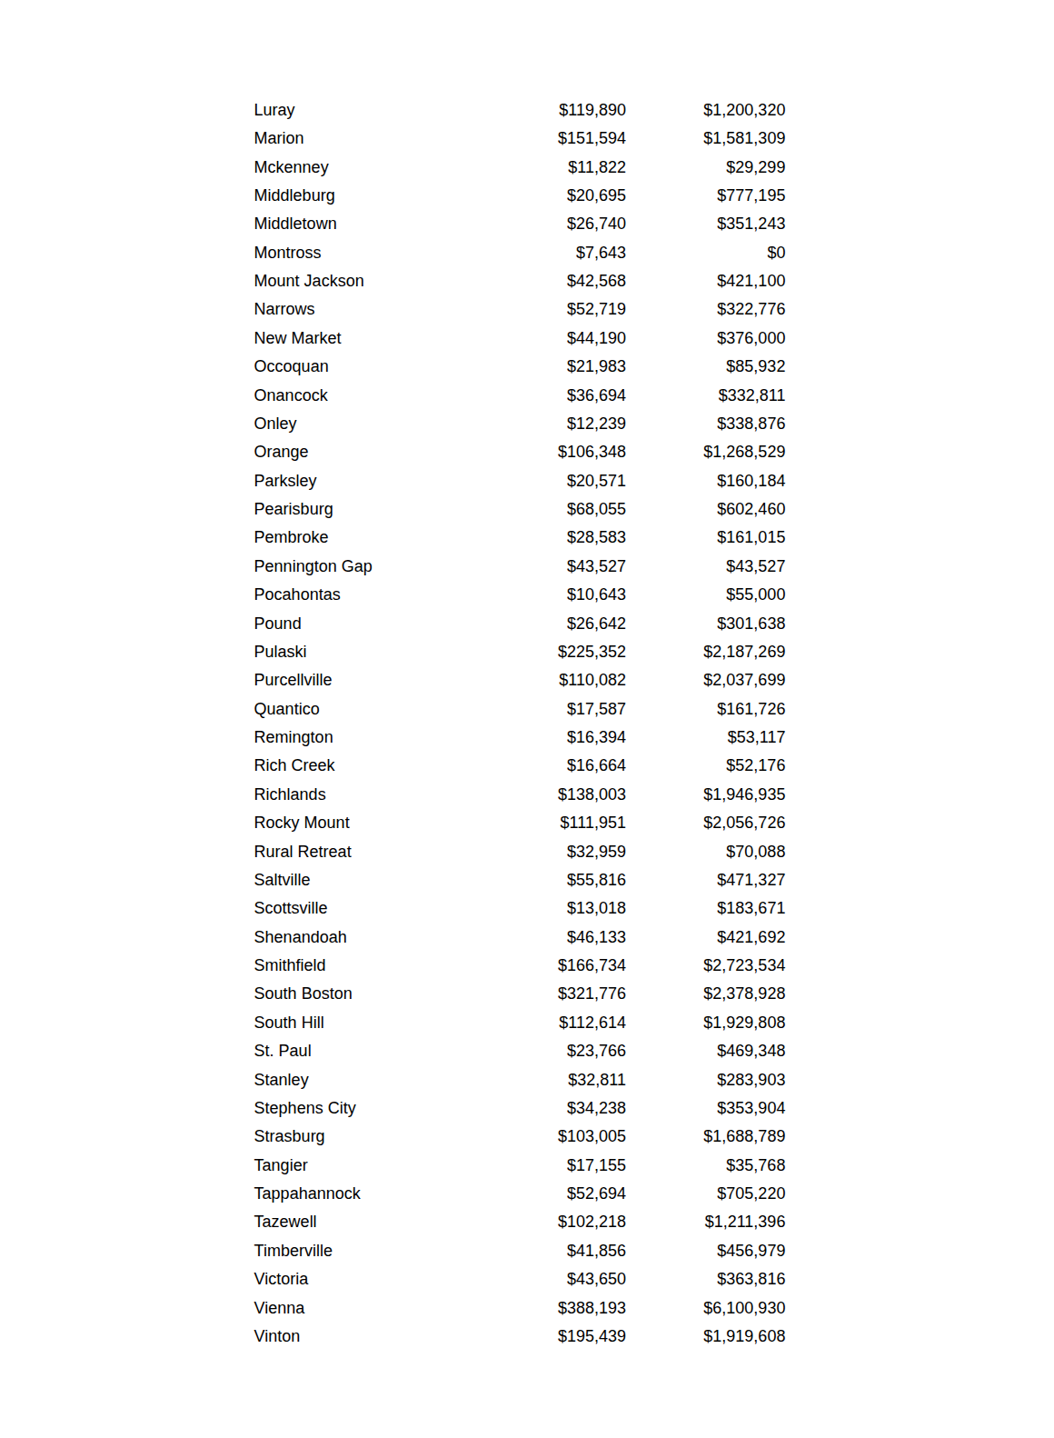| Luray | $119,890 | $1,200,320 |
| Marion | $151,594 | $1,581,309 |
| Mckenney | $11,822 | $29,299 |
| Middleburg | $20,695 | $777,195 |
| Middletown | $26,740 | $351,243 |
| Montross | $7,643 | $0 |
| Mount Jackson | $42,568 | $421,100 |
| Narrows | $52,719 | $322,776 |
| New Market | $44,190 | $376,000 |
| Occoquan | $21,983 | $85,932 |
| Onancock | $36,694 | $332,811 |
| Onley | $12,239 | $338,876 |
| Orange | $106,348 | $1,268,529 |
| Parksley | $20,571 | $160,184 |
| Pearisburg | $68,055 | $602,460 |
| Pembroke | $28,583 | $161,015 |
| Pennington Gap | $43,527 | $43,527 |
| Pocahontas | $10,643 | $55,000 |
| Pound | $26,642 | $301,638 |
| Pulaski | $225,352 | $2,187,269 |
| Purcellville | $110,082 | $2,037,699 |
| Quantico | $17,587 | $161,726 |
| Remington | $16,394 | $53,117 |
| Rich Creek | $16,664 | $52,176 |
| Richlands | $138,003 | $1,946,935 |
| Rocky Mount | $111,951 | $2,056,726 |
| Rural Retreat | $32,959 | $70,088 |
| Saltville | $55,816 | $471,327 |
| Scottsville | $13,018 | $183,671 |
| Shenandoah | $46,133 | $421,692 |
| Smithfield | $166,734 | $2,723,534 |
| South Boston | $321,776 | $2,378,928 |
| South Hill | $112,614 | $1,929,808 |
| St. Paul | $23,766 | $469,348 |
| Stanley | $32,811 | $283,903 |
| Stephens City | $34,238 | $353,904 |
| Strasburg | $103,005 | $1,688,789 |
| Tangier | $17,155 | $35,768 |
| Tappahannock | $52,694 | $705,220 |
| Tazewell | $102,218 | $1,211,396 |
| Timberville | $41,856 | $456,979 |
| Victoria | $43,650 | $363,816 |
| Vienna | $388,193 | $6,100,930 |
| Vinton | $195,439 | $1,919,608 |